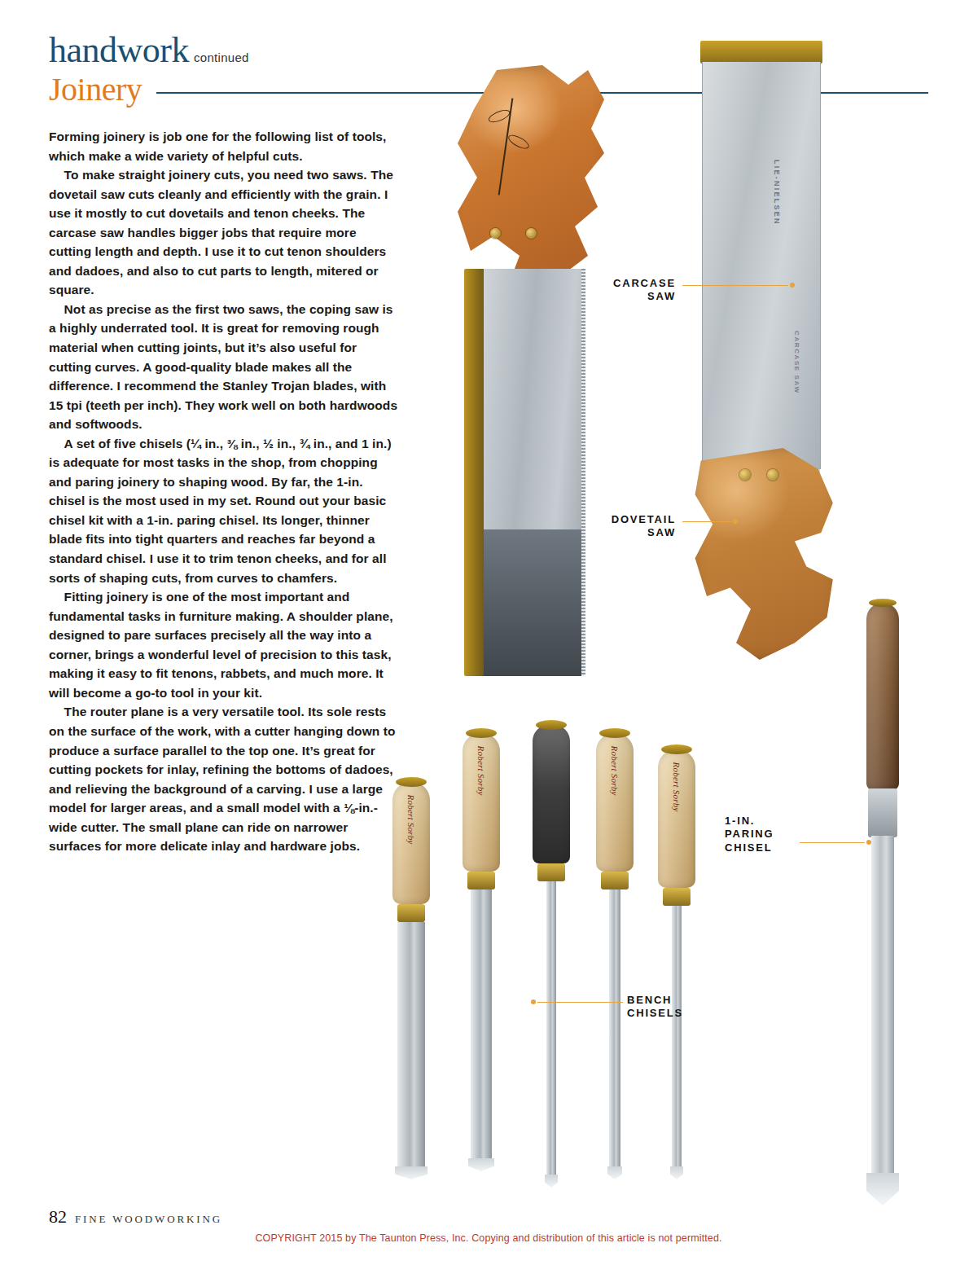handworkcontinued
Joinery
Forming joinery is job one for the following list of tools, which make a wide variety of helpful cuts.
To make straight joinery cuts, you need two saws. The dovetail saw cuts cleanly and efficiently with the grain. I use it mostly to cut dovetails and tenon cheeks. The carcase saw handles bigger jobs that require more cutting length and depth. I use it to cut tenon shoulders and dadoes, and also to cut parts to length, mitered or square.
Not as precise as the first two saws, the coping saw is a highly underrated tool. It is great for removing rough material when cutting joints, but it’s also useful for cutting curves. A good-quality blade makes all the difference. I recommend the Stanley Trojan blades, with 15 tpi (teeth per inch). They work well on both hardwoods and softwoods.
A set of five chisels (¼ in., ⅜ in., ½ in., ¾ in., and 1 in.) is adequate for most tasks in the shop, from chopping and paring joinery to shaping wood. By far, the 1-in. chisel is the most used in my set. Round out your basic chisel kit with a 1-in. paring chisel. Its longer, thinner blade fits into tight quarters and reaches far beyond a standard chisel. I use it to trim tenon cheeks, and for all sorts of shaping cuts, from curves to chamfers.
Fitting joinery is one of the most important and fundamental tasks in furniture making. A shoulder plane, designed to pare surfaces precisely all the way into a corner, brings a wonderful level of precision to this task, making it easy to fit tenons, rabbets, and much more. It will become a go-to tool in your kit.
The router plane is a very versatile tool. Its sole rests on the surface of the work, with a cutter hanging down to produce a surface parallel to the top one. It’s great for cutting pockets for inlay, refining the bottoms of dadoes, and relieving the background of a carving. I use a large model for larger areas, and a small model with a ⅛-in.-wide cutter. The small plane can ride on narrower surfaces for more delicate inlay and hardware jobs.
LIE-NIELSEN
CARCASE SAW
Robert Sorby
Robert Sorby
Robert Sorby
Robert Sorby
CARCASE
SAW
DOVETAIL
SAW
BENCH
CHISELS
1-IN.
PARING
CHISEL
82 FINE WOODWORKING
COPYRIGHT 2015 by The Taunton Press, Inc. Copying and distribution of this article is not permitted.